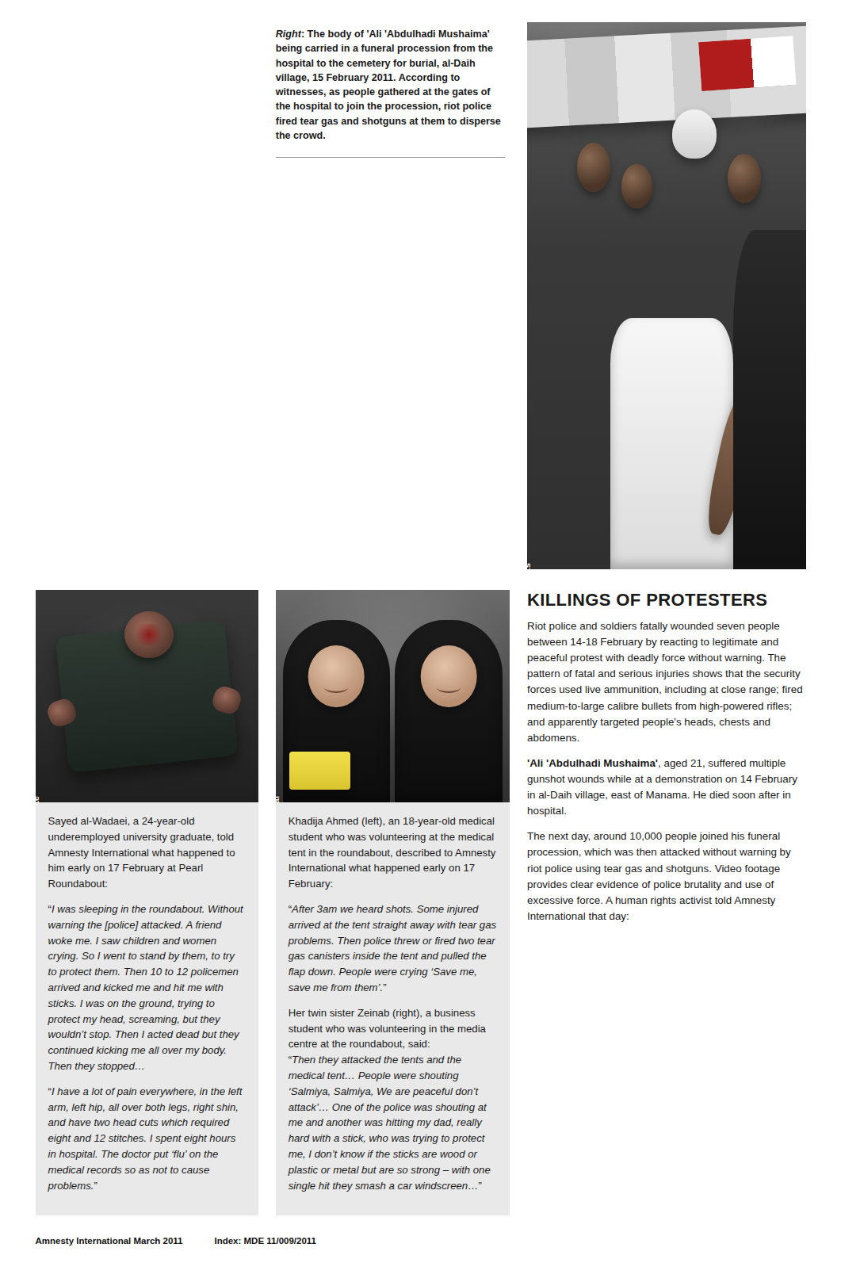Right: The body of 'Ali 'Abdulhadi Mushaima' being carried in a funeral procession from the hospital to the cemetery for burial, al-Daih village, 15 February 2011. According to witnesses, as people gathered at the gates of the hospital to join the procession, riot police fired tear gas and shotguns at them to disperse the crowd.
© Bahrain Center for Human Rights
© Private
Sayed al-Wadaei, a 24-year-old underemployed university graduate, told Amnesty International what happened to him early on 17 February at Pearl Roundabout:
“I was sleeping in the roundabout. Without warning the [police] attacked. A friend woke me. I saw children and women crying. So I went to stand by them, to try to protect them. Then 10 to 12 policemen arrived and kicked me and hit me with sticks. I was on the ground, trying to protect my head, screaming, but they wouldn’t stop. Then I acted dead but they continued kicking me all over my body. Then they stopped…
“I have a lot of pain everywhere, in the left arm, left hip, all over both legs, right shin, and have two head cuts which required eight and 12 stitches. I spent eight hours in hospital. The doctor put ‘flu’ on the medical records so as not to cause problems.”
© Amnesty International
Khadija Ahmed (left), an 18-year-old medical student who was volunteering at the medical tent in the roundabout, described to Amnesty International what happened early on 17 February:
“After 3am we heard shots. Some injured arrived at the tent straight away with tear gas problems. Then police threw or fired two tear gas canisters inside the tent and pulled the flap down. People were crying ‘Save me, save me from them’.”
Her twin sister Zeinab (right), a business student who was volunteering in the media centre at the roundabout, said:
“Then they attacked the tents and the medical tent… People were shouting ‘Salmiya, Salmiya, We are peaceful don’t attack’… One of the police was shouting at me and another was hitting my dad, really hard with a stick, who was trying to protect me, I don’t know if the sticks are wood or plastic or metal but are so strong – with one single hit they smash a car windscreen…”
Killings of protesters
Riot police and soldiers fatally wounded seven people between 14-18 February by reacting to legitimate and peaceful protest with deadly force without warning. The pattern of fatal and serious injuries shows that the security forces used live ammunition, including at close range; fired medium-to-large calibre bullets from high-powered rifles; and apparently targeted people's heads, chests and abdomens.
'Ali 'Abdulhadi Mushaima', aged 21, suffered multiple gunshot wounds while at a demonstration on 14 February in al-Daih village, east of Manama. He died soon after in hospital.
The next day, around 10,000 people joined his funeral procession, which was then attacked without warning by riot police using tear gas and shotguns. Video footage provides clear evidence of police brutality and use of excessive force. A human rights activist told Amnesty International that day:
Amnesty International March 2011
Index: MDE 11/009/2011